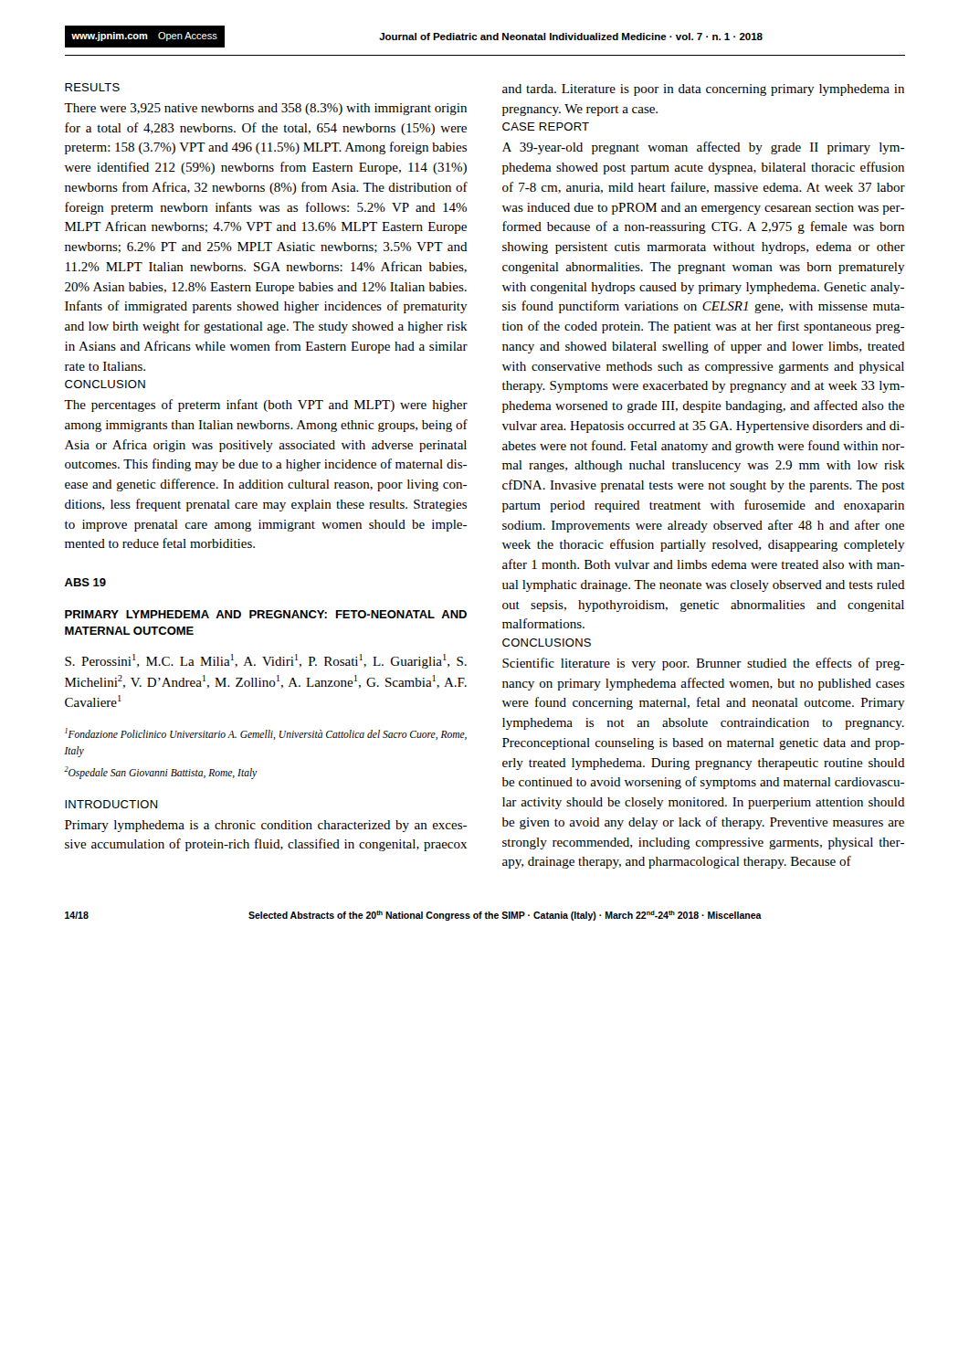www.jpnim.com Open Access
Journal of Pediatric and Neonatal Individualized Medicine · vol. 7 · n. 1 · 2018
Results
There were 3,925 native newborns and 358 (8.3%) with immigrant origin for a total of 4,283 newborns. Of the total, 654 newborns (15%) were preterm: 158 (3.7%) VPT and 496 (11.5%) MLPT. Among foreign babies were identified 212 (59%) newborns from Eastern Europe, 114 (31%) newborns from Africa, 32 newborns (8%) from Asia. The distribution of foreign preterm newborn infants was as follows: 5.2% VP and 14% MLPT African newborns; 4.7% VPT and 13.6% MLPT Eastern Europe newborns; 6.2% PT and 25% MPLT Asiatic newborns; 3.5% VPT and 11.2% MLPT Italian newborns. SGA newborns: 14% African babies, 20% Asian babies, 12.8% Eastern Europe babies and 12% Italian babies. Infants of immigrated parents showed higher incidences of prematurity and low birth weight for gestational age. The study showed a higher risk in Asians and Africans while women from Eastern Europe had a similar rate to Italians.
Conclusion
The percentages of preterm infant (both VPT and MLPT) were higher among immigrants than Italian newborns. Among ethnic groups, being of Asia or Africa origin was positively associated with adverse perinatal outcomes. This finding may be due to a higher incidence of maternal disease and genetic difference. In addition cultural reason, poor living conditions, less frequent prenatal care may explain these results. Strategies to improve prenatal care among immigrant women should be implemented to reduce fetal morbidities.
ABS 19
PRIMARY LYMPHEDEMA AND PREGNANCY: FETO-NEONATAL AND MATERNAL OUTCOME
S. Perossini1, M.C. La Milia1, A. Vidiri1, P. Rosati1, L. Guariglia1, S. Michelini2, V. D’Andrea1, M. Zollino1, A. Lanzone1, G. Scambia1, A.F. Cavaliere1
1Fondazione Policlinico Universitario A. Gemelli, Università Cattolica del Sacro Cuore, Rome, Italy
2Ospedale San Giovanni Battista, Rome, Italy
Introduction
Primary lymphedema is a chronic condition characterized by an excessive accumulation of protein-rich fluid, classified in congenital, praecox and tarda. Literature is poor in data concerning primary lymphedema in pregnancy. We report a case.
Case report
A 39-year-old pregnant woman affected by grade II primary lymphedema showed post partum acute dyspnea, bilateral thoracic effusion of 7-8 cm, anuria, mild heart failure, massive edema. At week 37 labor was induced due to pPROM and an emergency cesarean section was performed because of a non-reassuring CTG. A 2,975 g female was born showing persistent cutis marmorata without hydrops, edema or other congenital abnormalities. The pregnant woman was born prematurely with congenital hydrops caused by primary lymphedema. Genetic analysis found punctiform variations on CELSR1 gene, with missense mutation of the coded protein. The patient was at her first spontaneous pregnancy and showed bilateral swelling of upper and lower limbs, treated with conservative methods such as compressive garments and physical therapy. Symptoms were exacerbated by pregnancy and at week 33 lymphedema worsened to grade III, despite bandaging, and affected also the vulvar area. Hepatosis occurred at 35 GA. Hypertensive disorders and diabetes were not found. Fetal anatomy and growth were found within normal ranges, although nuchal translucency was 2.9 mm with low risk cfDNA. Invasive prenatal tests were not sought by the parents. The post partum period required treatment with furosemide and enoxaparin sodium. Improvements were already observed after 48 h and after one week the thoracic effusion partially resolved, disappearing completely after 1 month. Both vulvar and limbs edema were treated also with manual lymphatic drainage. The neonate was closely observed and tests ruled out sepsis, hypothyroidism, genetic abnormalities and congenital malformations.
Conclusions
Scientific literature is very poor. Brunner studied the effects of pregnancy on primary lymphedema affected women, but no published cases were found concerning maternal, fetal and neonatal outcome. Primary lymphedema is not an absolute contraindication to pregnancy. Preconceptional counseling is based on maternal genetic data and properly treated lymphedema. During pregnancy therapeutic routine should be continued to avoid worsening of symptoms and maternal cardiovascular activity should be closely monitored. In puerperium attention should be given to avoid any delay or lack of therapy. Preventive measures are strongly recommended, including compressive garments, physical therapy, drainage therapy, and pharmacological therapy. Because of
14/18
Selected Abstracts of the 20th National Congress of the SIMP · Catania (Italy) · March 22nd-24th 2018 · Miscellanea